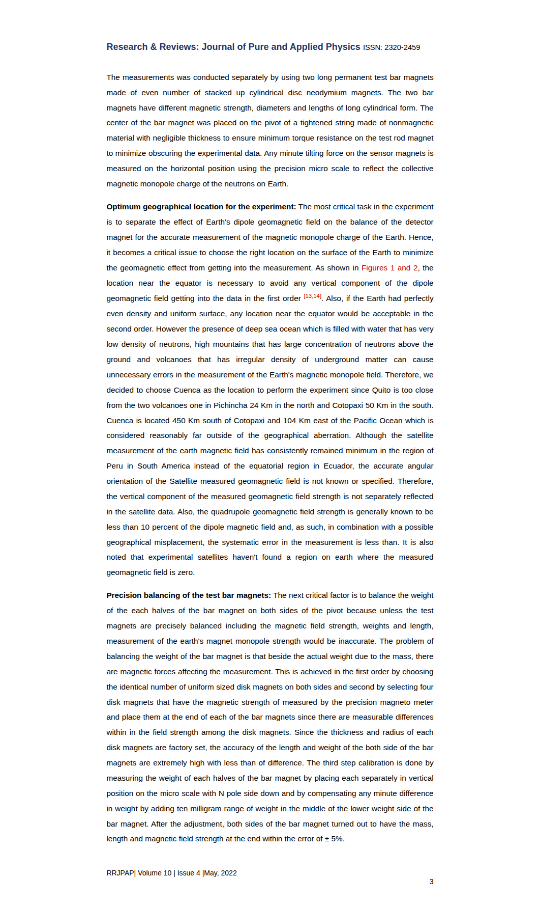Research & Reviews: Journal of Pure and Applied Physics ISSN: 2320-2459
The measurements was conducted separately by using two long permanent test bar magnets made of even number of stacked up cylindrical disc neodymium magnets. The two bar magnets have different magnetic strength, diameters and lengths of long cylindrical form. The center of the bar magnet was placed on the pivot of a tightened string made of nonmagnetic material with negligible thickness to ensure minimum torque resistance on the test rod magnet to minimize obscuring the experimental data. Any minute tilting force on the sensor magnets is measured on the horizontal position using the precision micro scale to reflect the collective magnetic monopole charge of the neutrons on Earth.
Optimum geographical location for the experiment: The most critical task in the experiment is to separate the effect of Earth's dipole geomagnetic field on the balance of the detector magnet for the accurate measurement of the magnetic monopole charge of the Earth. Hence, it becomes a critical issue to choose the right location on the surface of the Earth to minimize the geomagnetic effect from getting into the measurement. As shown in Figures 1 and 2, the location near the equator is necessary to avoid any vertical component of the dipole geomagnetic field getting into the data in the first order [13,14]. Also, if the Earth had perfectly even density and uniform surface, any location near the equator would be acceptable in the second order. However the presence of deep sea ocean which is filled with water that has very low density of neutrons, high mountains that has large concentration of neutrons above the ground and volcanoes that has irregular density of underground matter can cause unnecessary errors in the measurement of the Earth's magnetic monopole field. Therefore, we decided to choose Cuenca as the location to perform the experiment since Quito is too close from the two volcanoes one in Pichincha 24 Km in the north and Cotopaxi 50 Km in the south. Cuenca is located 450 Km south of Cotopaxi and 104 Km east of the Pacific Ocean which is considered reasonably far outside of the geographical aberration. Although the satellite measurement of the earth magnetic field has consistently remained minimum in the region of Peru in South America instead of the equatorial region in Ecuador, the accurate angular orientation of the Satellite measured geomagnetic field is not known or specified. Therefore, the vertical component of the measured geomagnetic field strength is not separately reflected in the satellite data. Also, the quadrupole geomagnetic field strength is generally known to be less than 10 percent of the dipole magnetic field and, as such, in combination with a possible geographical misplacement, the systematic error in the measurement is less than. It is also noted that experimental satellites haven't found a region on earth where the measured geomagnetic field is zero.
Precision balancing of the test bar magnets: The next critical factor is to balance the weight of the each halves of the bar magnet on both sides of the pivot because unless the test magnets are precisely balanced including the magnetic field strength, weights and length, measurement of the earth's magnet monopole strength would be inaccurate. The problem of balancing the weight of the bar magnet is that beside the actual weight due to the mass, there are magnetic forces affecting the measurement. This is achieved in the first order by choosing the identical number of uniform sized disk magnets on both sides and second by selecting four disk magnets that have the magnetic strength of measured by the precision magneto meter and place them at the end of each of the bar magnets since there are measurable differences within in the field strength among the disk magnets. Since the thickness and radius of each disk magnets are factory set, the accuracy of the length and weight of the both side of the bar magnets are extremely high with less than of difference. The third step calibration is done by measuring the weight of each halves of the bar magnet by placing each separately in vertical position on the micro scale with N pole side down and by compensating any minute difference in weight by adding ten milligram range of weight in the middle of the lower weight side of the bar magnet. After the adjustment, both sides of the bar magnet turned out to have the mass, length and magnetic field strength at the end within the error of ± 5%.
RRJPAP| Volume 10 | Issue 4 |May, 2022
3